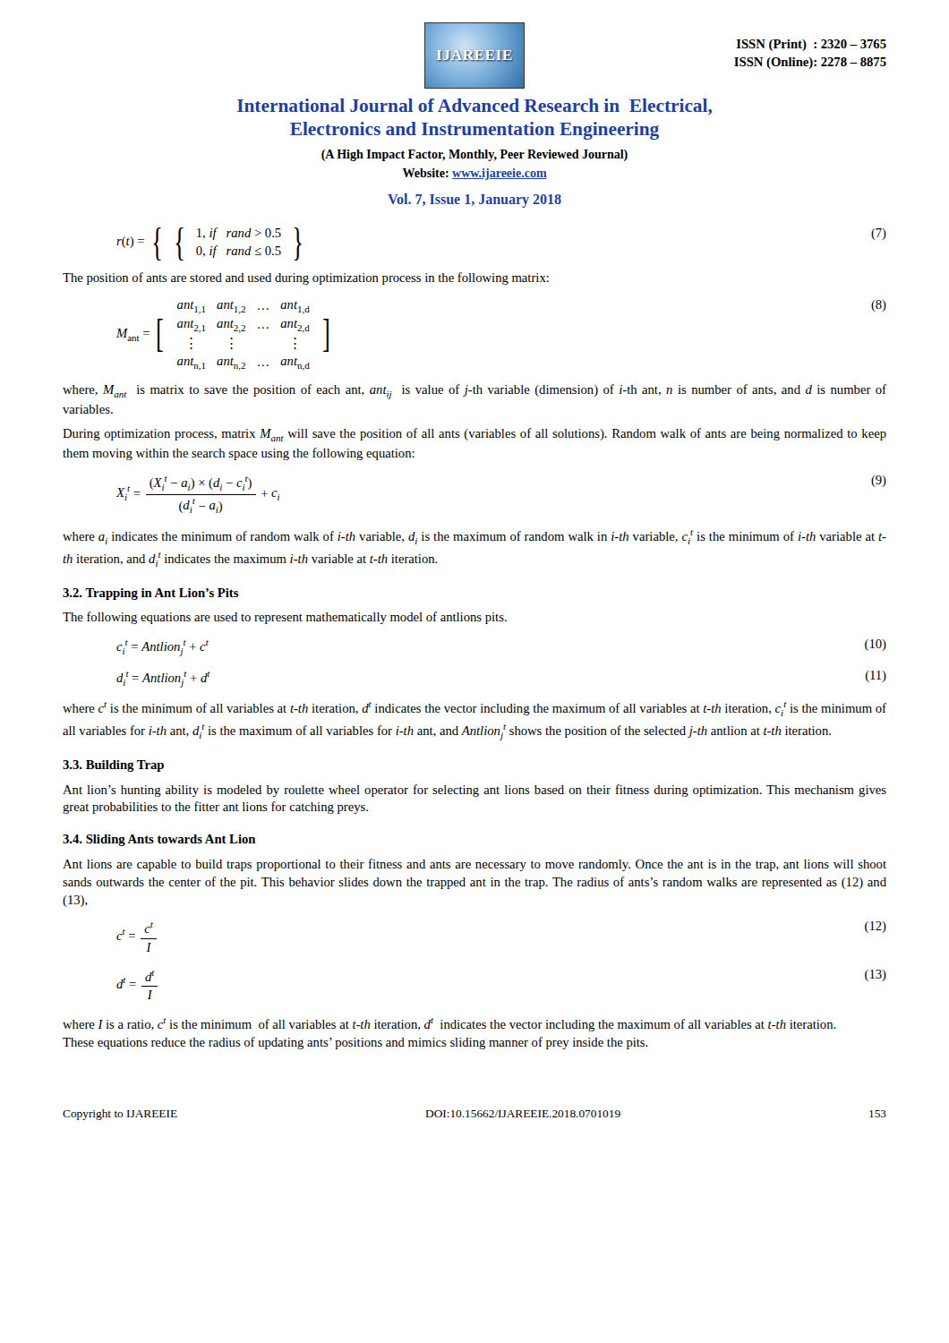ISSN (Print) : 2320 – 3765
ISSN (Online): 2278 – 8875
International Journal of Advanced Research in Electrical,
Electronics and Instrumentation Engineering
(A High Impact Factor, Monthly, Peer Reviewed Journal)
Website: www.ijareeie.com
Vol. 7, Issue 1, January 2018
(7)
r(t) = { {
| 1, if rand > 0.5 |
| 0, if rand ≤ 0.5 |
}
The position of ants are stored and used during optimization process in the following matrix:
(8)
Mant = [
| ant 1,1 | ant 1,2 | … | ant 1,d |
| ant 2,1 | ant 2,2 | … | ant 2,d |
| ⋮ | ⋮ | | ⋮ |
| ant n,1 | ant n,2 | … | ant n,d |
]
where, Mant is matrix to save the position of each ant, antij is value of j-th variable (dimension) of i-th ant, n is number of ants, and d is number of variables.
During optimization process, matrix Mant will save the position of all ants (variables of all solutions). Random walk of ants are being normalized to keep them moving within the search space using the following equation:
(9)
Xit = (Xit − ai) × (di − cit) (dit − ai) + ci
where ai indicates the minimum of random walk of i-th variable, di is the maximum of random walk in i-th variable, cit is the minimum of i-th variable at t-th iteration, and dit indicates the maximum i-th variable at t-th iteration.
3.2. Trapping in Ant Lion’s Pits
The following equations are used to represent mathematically model of antlions pits.
(10)
cit = Antlionjt + ct
(11)
dit = Antlionjt + dt
where ct is the minimum of all variables at t-th iteration, dt indicates the vector including the maximum of all variables at t-th iteration, cit is the minimum of all variables for i-th ant, dit is the maximum of all variables for i-th ant, and Antlionjt shows the position of the selected j-th antlion at t-th iteration.
3.3. Building Trap
Ant lion’s hunting ability is modeled by roulette wheel operator for selecting ant lions based on their fitness during optimization. This mechanism gives great probabilities to the fitter ant lions for catching preys.
3.4. Sliding Ants towards Ant Lion
Ant lions are capable to build traps proportional to their fitness and ants are necessary to move randomly. Once the ant is in the trap, ant lions will shoot sands outwards the center of the pit. This behavior slides down the trapped ant in the trap. The radius of ants’s random walks are represented as (12) and (13),
(12)
ct = ct I
(13)
dt = dt I
where I is a ratio, ct is the minimum of all variables at t-th iteration, dt indicates the vector including the maximum of all variables at t-th iteration.
These equations reduce the radius of updating ants’ positions and mimics sliding manner of prey inside the pits.
Copyright to IJAREEIE
DOI:10.15662/IJAREEIE.2018.0701019
153